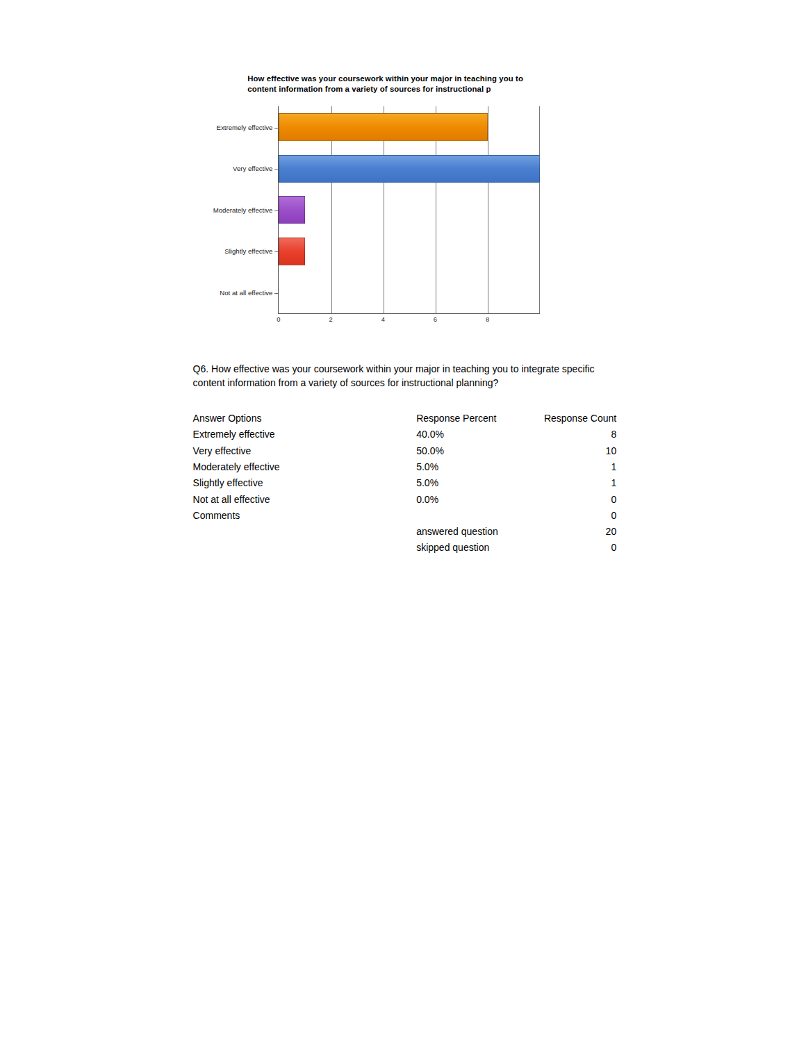How effective was your coursework within your major in teaching you to
content information from a variety of sources for instructional p
| Extremely effective – | |
| Very effective – | |
| Moderately effective – | |
| Slightly effective – | |
| Not at all effective – | |
| | 0 2 4 6 8 |
Q6. How effective was your coursework within your major in teaching you to integrate specific content information from a variety of sources for instructional planning?
| Answer Options | Response Percent | Response Count |
| Extremely effective | 40.0% | 8 |
| Very effective | 50.0% | 10 |
| Moderately effective | 5.0% | 1 |
| Slightly effective | 5.0% | 1 |
| Not at all effective | 0.0% | 0 |
| Comments | | 0 |
| | answered question | 20 |
| | skipped question | 0 |